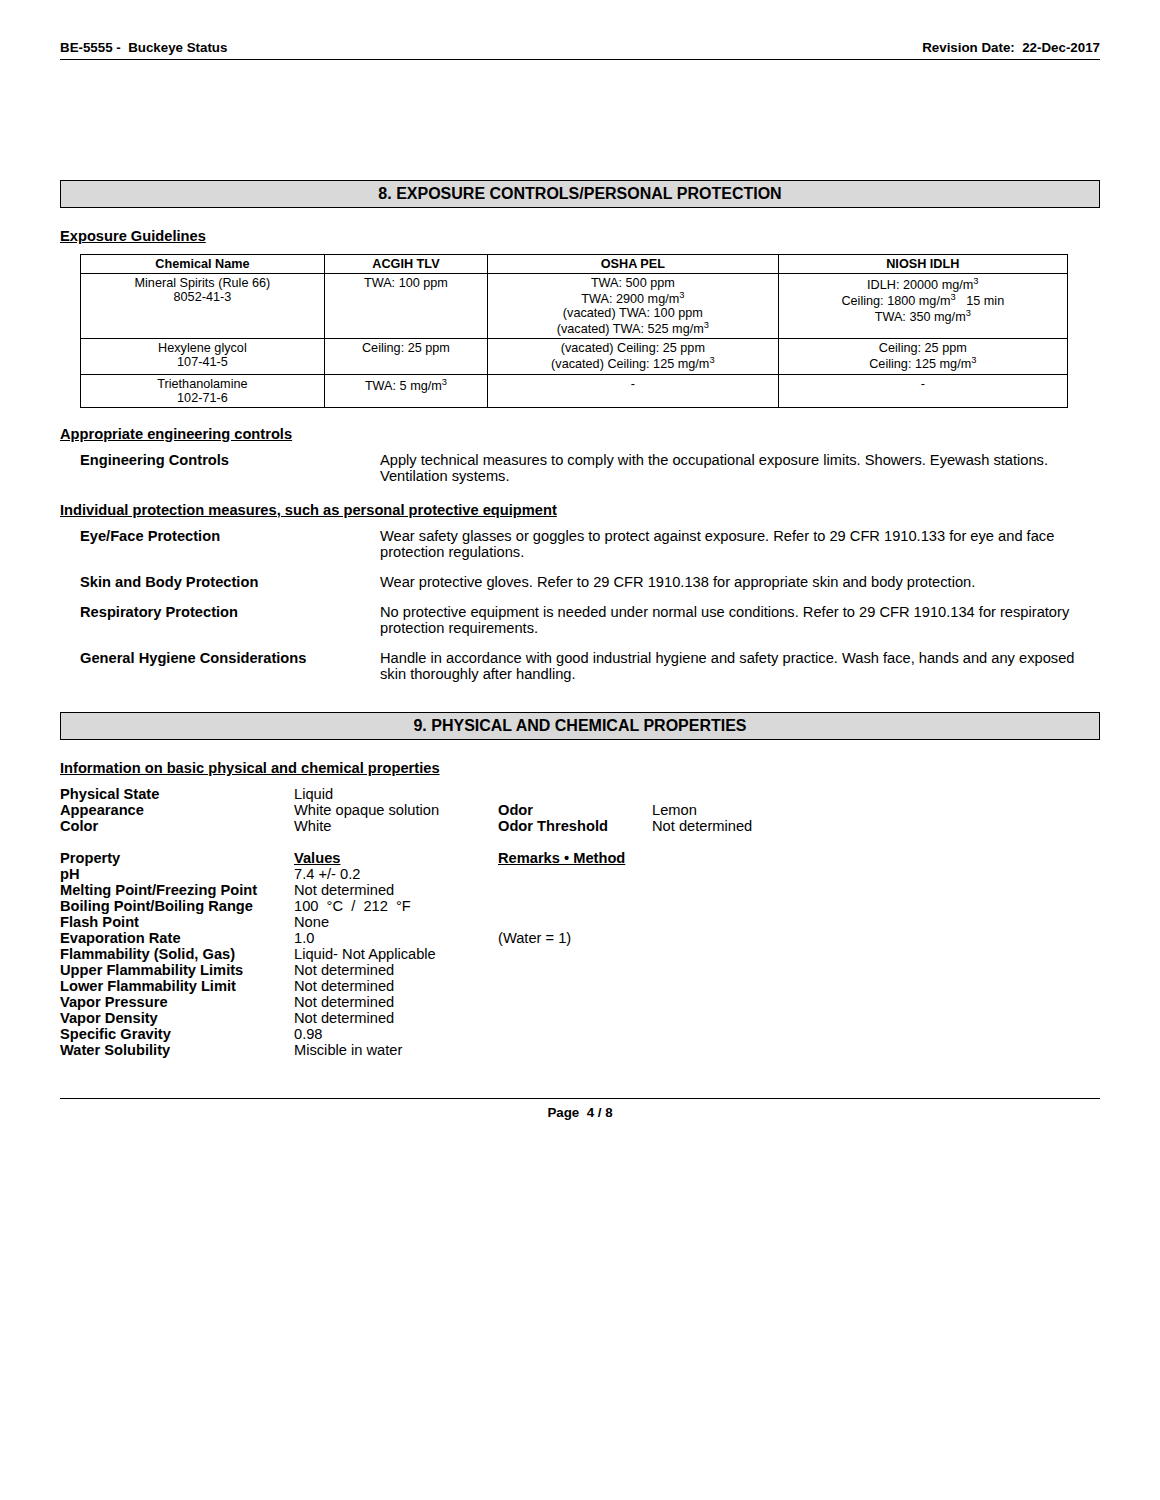BE-5555 - Buckeye Status
Revision Date: 22-Dec-2017
8. EXPOSURE CONTROLS/PERSONAL PROTECTION
Exposure Guidelines
| Chemical Name | ACGIH TLV | OSHA PEL | NIOSH IDLH |
| --- | --- | --- | --- |
| Mineral Spirits (Rule 66) 8052-41-3 | TWA: 100 ppm | TWA: 500 ppm TWA: 2900 mg/m 3 (vacated) TWA: 100 ppm (vacated) TWA: 525 mg/m 3 | IDLH: 20000 mg/m 3 Ceiling: 1800 mg/m 3 15 min TWA: 350 mg/m 3 |
| Hexylene glycol 107-41-5 | Ceiling: 25 ppm | (vacated) Ceiling: 25 ppm (vacated) Ceiling: 125 mg/m 3 | Ceiling: 25 ppm Ceiling: 125 mg/m 3 |
| Triethanolamine 102-71-6 | TWA: 5 mg/m 3 | - | - |
Appropriate engineering controls
Engineering Controls
Apply technical measures to comply with the occupational exposure limits. Showers. Eyewash stations. Ventilation systems.
Individual protection measures, such as personal protective equipment
Eye/Face Protection
Wear safety glasses or goggles to protect against exposure. Refer to 29 CFR 1910.133 for eye and face protection regulations.
Skin and Body Protection
Wear protective gloves. Refer to 29 CFR 1910.138 for appropriate skin and body protection.
Respiratory Protection
No protective equipment is needed under normal use conditions. Refer to 29 CFR 1910.134 for respiratory protection requirements.
General Hygiene Considerations
Handle in accordance with good industrial hygiene and safety practice. Wash face, hands and any exposed skin thoroughly after handling.
9. PHYSICAL AND CHEMICAL PROPERTIES
Information on basic physical and chemical properties
| Physical State | Liquid | | |
| Appearance | White opaque solution | Odor | Lemon |
| Color | White | Odor Threshold | Not determined |
| Property | Values | Remarks • Method |
| pH | 7.4 +/- 0.2 | |
| Melting Point/Freezing Point | Not determined | |
| Boiling Point/Boiling Range | 100 °C / 212 °F | |
| Flash Point | None | |
| Evaporation Rate | 1.0 | (Water = 1) |
| Flammability (Solid, Gas) | Liquid- Not Applicable | |
| Upper Flammability Limits | Not determined | |
| Lower Flammability Limit | Not determined | |
| Vapor Pressure | Not determined | |
| Vapor Density | Not determined | |
| Specific Gravity | 0.98 | |
| Water Solubility | Miscible in water | |
Page 4 / 8